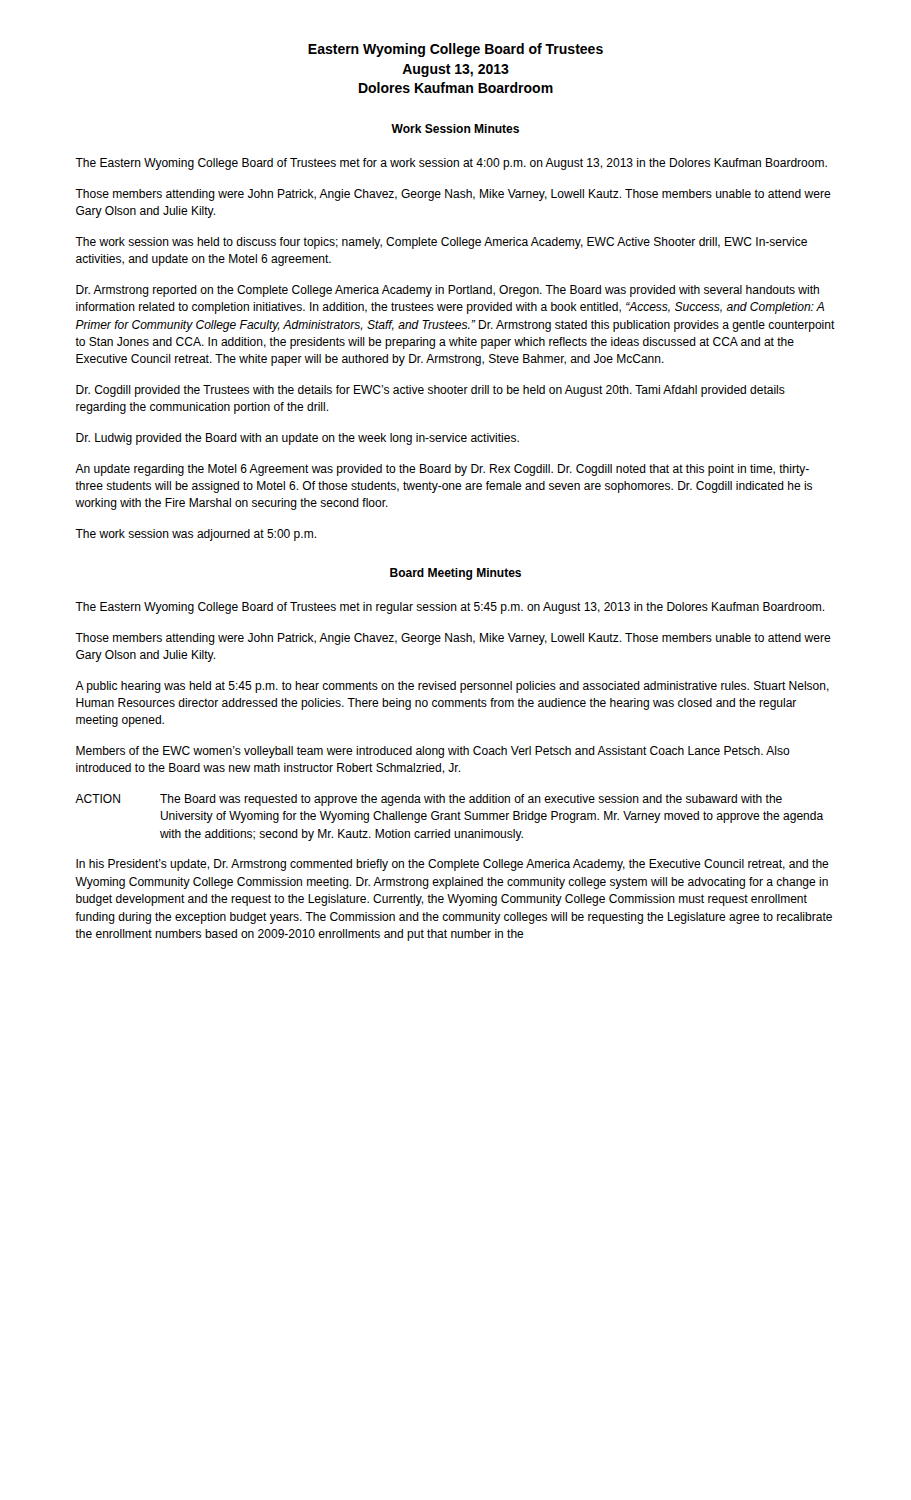Eastern Wyoming College Board of Trustees
August 13, 2013
Dolores Kaufman Boardroom
Work Session Minutes
The Eastern Wyoming College Board of Trustees met for a work session at 4:00 p.m. on August 13, 2013 in the Dolores Kaufman Boardroom.
Those members attending were John Patrick, Angie Chavez, George Nash, Mike Varney, Lowell Kautz. Those members unable to attend were Gary Olson and Julie Kilty.
The work session was held to discuss four topics; namely, Complete College America Academy, EWC Active Shooter drill, EWC In-service activities, and update on the Motel 6 agreement.
Dr. Armstrong reported on the Complete College America Academy in Portland, Oregon. The Board was provided with several handouts with information related to completion initiatives. In addition, the trustees were provided with a book entitled, “Access, Success, and Completion: A Primer for Community College Faculty, Administrators, Staff, and Trustees.” Dr. Armstrong stated this publication provides a gentle counterpoint to Stan Jones and CCA. In addition, the presidents will be preparing a white paper which reflects the ideas discussed at CCA and at the Executive Council retreat. The white paper will be authored by Dr. Armstrong, Steve Bahmer, and Joe McCann.
Dr. Cogdill provided the Trustees with the details for EWC’s active shooter drill to be held on August 20th. Tami Afdahl provided details regarding the communication portion of the drill.
Dr. Ludwig provided the Board with an update on the week long in-service activities.
An update regarding the Motel 6 Agreement was provided to the Board by Dr. Rex Cogdill. Dr. Cogdill noted that at this point in time, thirty-three students will be assigned to Motel 6. Of those students, twenty-one are female and seven are sophomores. Dr. Cogdill indicated he is working with the Fire Marshal on securing the second floor.
The work session was adjourned at 5:00 p.m.
Board Meeting Minutes
The Eastern Wyoming College Board of Trustees met in regular session at 5:45 p.m. on August 13, 2013 in the Dolores Kaufman Boardroom.
Those members attending were John Patrick, Angie Chavez, George Nash, Mike Varney, Lowell Kautz. Those members unable to attend were Gary Olson and Julie Kilty.
A public hearing was held at 5:45 p.m. to hear comments on the revised personnel policies and associated administrative rules. Stuart Nelson, Human Resources director addressed the policies. There being no comments from the audience the hearing was closed and the regular meeting opened.
Members of the EWC women’s volleyball team were introduced along with Coach Verl Petsch and Assistant Coach Lance Petsch. Also introduced to the Board was new math instructor Robert Schmalzried, Jr.
ACTION
The Board was requested to approve the agenda with the addition of an executive session and the subaward with the University of Wyoming for the Wyoming Challenge Grant Summer Bridge Program. Mr. Varney moved to approve the agenda with the additions; second by Mr. Kautz. Motion carried unanimously.
In his President’s update, Dr. Armstrong commented briefly on the Complete College America Academy, the Executive Council retreat, and the Wyoming Community College Commission meeting. Dr. Armstrong explained the community college system will be advocating for a change in budget development and the request to the Legislature. Currently, the Wyoming Community College Commission must request enrollment funding during the exception budget years. The Commission and the community colleges will be requesting the Legislature agree to recalibrate the enrollment numbers based on 2009-2010 enrollments and put that number in the